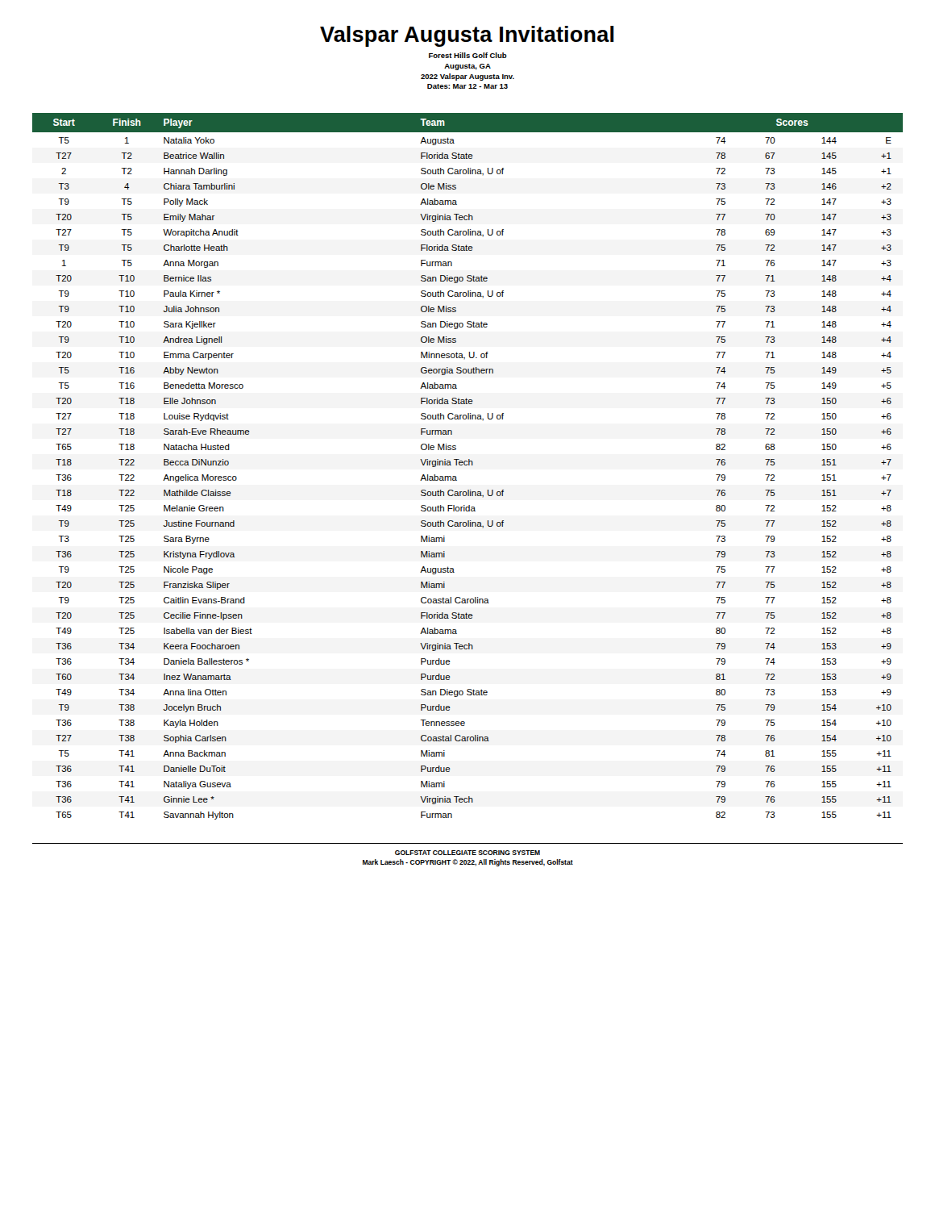Valspar Augusta Invitational
Forest Hills Golf Club
Augusta, GA
2022 Valspar Augusta Inv.
Dates: Mar 12 - Mar 13
| Start | Finish | Player | Team | Scores |
| --- | --- | --- | --- | --- |
| T5 | 1 | Natalia Yoko | Augusta | 74 | 70 | 144 | E |
| T27 | T2 | Beatrice Wallin | Florida State | 78 | 67 | 145 | +1 |
| 2 | T2 | Hannah Darling | South Carolina, U of | 72 | 73 | 145 | +1 |
| T3 | 4 | Chiara Tamburlini | Ole Miss | 73 | 73 | 146 | +2 |
| T9 | T5 | Polly Mack | Alabama | 75 | 72 | 147 | +3 |
| T20 | T5 | Emily Mahar | Virginia Tech | 77 | 70 | 147 | +3 |
| T27 | T5 | Worapitcha Anudit | South Carolina, U of | 78 | 69 | 147 | +3 |
| T9 | T5 | Charlotte Heath | Florida State | 75 | 72 | 147 | +3 |
| 1 | T5 | Anna Morgan | Furman | 71 | 76 | 147 | +3 |
| T20 | T10 | Bernice Ilas | San Diego State | 77 | 71 | 148 | +4 |
| T9 | T10 | Paula Kirner * | South Carolina, U of | 75 | 73 | 148 | +4 |
| T9 | T10 | Julia Johnson | Ole Miss | 75 | 73 | 148 | +4 |
| T20 | T10 | Sara Kjellker | San Diego State | 77 | 71 | 148 | +4 |
| T9 | T10 | Andrea Lignell | Ole Miss | 75 | 73 | 148 | +4 |
| T20 | T10 | Emma Carpenter | Minnesota, U. of | 77 | 71 | 148 | +4 |
| T5 | T16 | Abby Newton | Georgia Southern | 74 | 75 | 149 | +5 |
| T5 | T16 | Benedetta Moresco | Alabama | 74 | 75 | 149 | +5 |
| T20 | T18 | Elle Johnson | Florida State | 77 | 73 | 150 | +6 |
| T27 | T18 | Louise Rydqvist | South Carolina, U of | 78 | 72 | 150 | +6 |
| T27 | T18 | Sarah-Eve Rheaume | Furman | 78 | 72 | 150 | +6 |
| T65 | T18 | Natacha Husted | Ole Miss | 82 | 68 | 150 | +6 |
| T18 | T22 | Becca DiNunzio | Virginia Tech | 76 | 75 | 151 | +7 |
| T36 | T22 | Angelica Moresco | Alabama | 79 | 72 | 151 | +7 |
| T18 | T22 | Mathilde Claisse | South Carolina, U of | 76 | 75 | 151 | +7 |
| T49 | T25 | Melanie Green | South Florida | 80 | 72 | 152 | +8 |
| T9 | T25 | Justine Fournand | South Carolina, U of | 75 | 77 | 152 | +8 |
| T3 | T25 | Sara Byrne | Miami | 73 | 79 | 152 | +8 |
| T36 | T25 | Kristyna Frydlova | Miami | 79 | 73 | 152 | +8 |
| T9 | T25 | Nicole Page | Augusta | 75 | 77 | 152 | +8 |
| T20 | T25 | Franziska Sliper | Miami | 77 | 75 | 152 | +8 |
| T9 | T25 | Caitlin Evans-Brand | Coastal Carolina | 75 | 77 | 152 | +8 |
| T20 | T25 | Cecilie Finne-Ipsen | Florida State | 77 | 75 | 152 | +8 |
| T49 | T25 | Isabella van der Biest | Alabama | 80 | 72 | 152 | +8 |
| T36 | T34 | Keera Foocharoen | Virginia Tech | 79 | 74 | 153 | +9 |
| T36 | T34 | Daniela Ballesteros * | Purdue | 79 | 74 | 153 | +9 |
| T60 | T34 | Inez Wanamarta | Purdue | 81 | 72 | 153 | +9 |
| T49 | T34 | Anna lina Otten | San Diego State | 80 | 73 | 153 | +9 |
| T9 | T38 | Jocelyn Bruch | Purdue | 75 | 79 | 154 | +10 |
| T36 | T38 | Kayla Holden | Tennessee | 79 | 75 | 154 | +10 |
| T27 | T38 | Sophia Carlsen | Coastal Carolina | 78 | 76 | 154 | +10 |
| T5 | T41 | Anna Backman | Miami | 74 | 81 | 155 | +11 |
| T36 | T41 | Danielle DuToit | Purdue | 79 | 76 | 155 | +11 |
| T36 | T41 | Nataliya Guseva | Miami | 79 | 76 | 155 | +11 |
| T36 | T41 | Ginnie Lee * | Virginia Tech | 79 | 76 | 155 | +11 |
| T65 | T41 | Savannah Hylton | Furman | 82 | 73 | 155 | +11 |
GOLFSTAT COLLEGIATE SCORING SYSTEM
Mark Laesch - COPYRIGHT © 2022, All Rights Reserved, Golfstat